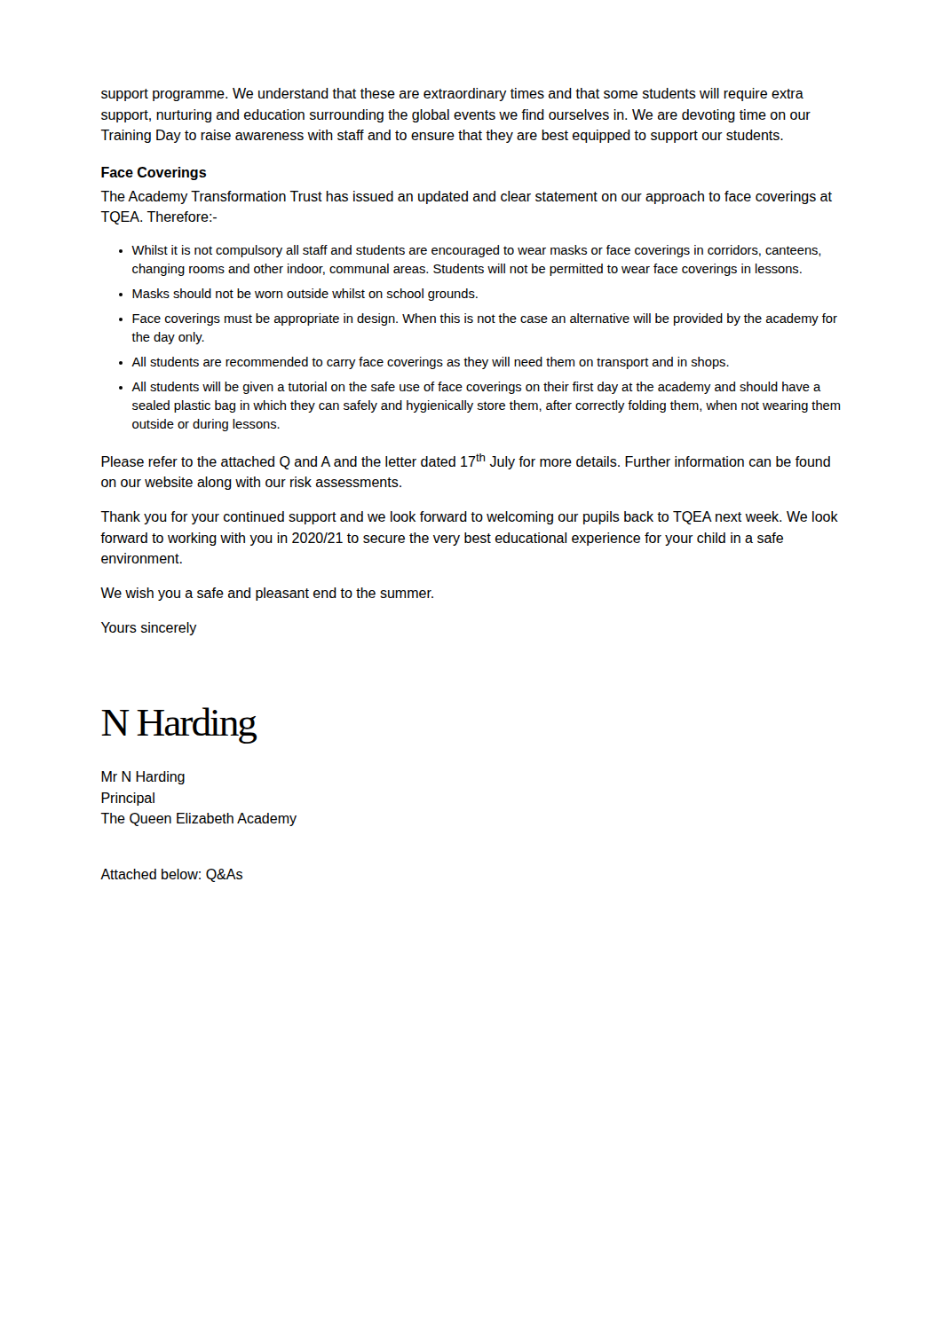support programme. We understand that these are extraordinary times and that some students will require extra support, nurturing and education surrounding the global events we find ourselves in. We are devoting time on our Training Day to raise awareness with staff and to ensure that they are best equipped to support our students.
Face Coverings
The Academy Transformation Trust has issued an updated and clear statement on our approach to face coverings at TQEA. Therefore:-
Whilst it is not compulsory all staff and students are encouraged to wear masks or face coverings in corridors, canteens, changing rooms and other indoor, communal areas. Students will not be permitted to wear face coverings in lessons.
Masks should not be worn outside whilst on school grounds.
Face coverings must be appropriate in design. When this is not the case an alternative will be provided by the academy for the day only.
All students are recommended to carry face coverings as they will need them on transport and in shops.
All students will be given a tutorial on the safe use of face coverings on their first day at the academy and should have a sealed plastic bag in which they can safely and hygienically store them, after correctly folding them, when not wearing them outside or during lessons.
Please refer to the attached Q and A and the letter dated 17th July for more details. Further information can be found on our website along with our risk assessments.
Thank you for your continued support and we look forward to welcoming our pupils back to TQEA next week. We look forward to working with you in 2020/21 to secure the very best educational experience for your child in a safe environment.
We wish you a safe and pleasant end to the summer.
Yours sincerely
N Harding
Mr N Harding
Principal
The Queen Elizabeth Academy
Attached below: Q&As